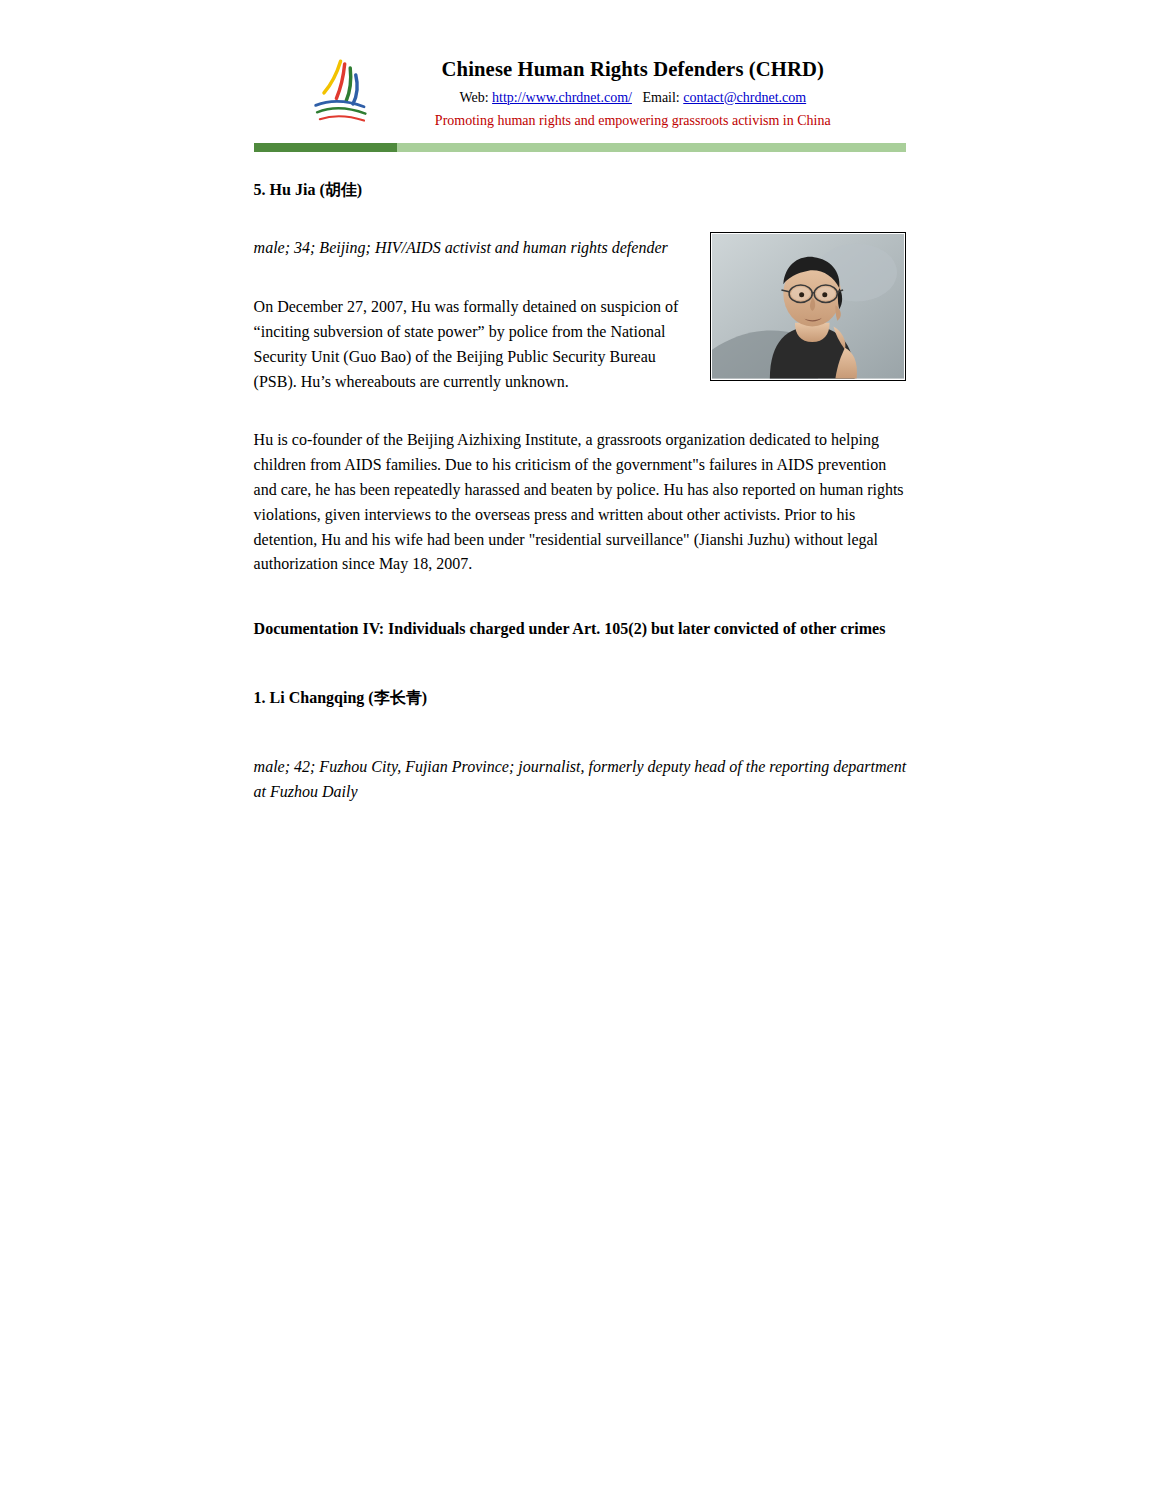Chinese Human Rights Defenders (CHRD)
Web: http://www.chrdnet.com/ Email: contact@chrdnet.com
Promoting human rights and empowering grassroots activism in China
5. Hu Jia (胡佳)
male; 34; Beijing; HIV/AIDS activist and human rights defender
On December 27, 2007, Hu was formally detained on suspicion of “inciting subversion of state power” by police from the National Security Unit (Guo Bao) of the Beijing Public Security Bureau (PSB). Hu’s whereabouts are currently unknown.
Hu is co-founder of the Beijing Aizhixing Institute, a grassroots organization dedicated to helping children from AIDS families. Due to his criticism of the government"s failures in AIDS prevention and care, he has been repeatedly harassed and beaten by police. Hu has also reported on human rights violations, given interviews to the overseas press and written about other activists. Prior to his detention, Hu and his wife had been under "residential surveillance" (Jianshi Juzhu) without legal authorization since May 18, 2007.
Documentation IV: Individuals charged under Art. 105(2) but later convicted of other crimes
1. Li Changqing (李长青)
male; 42; Fuzhou City, Fujian Province; journalist, formerly deputy head of the reporting department at Fuzhou Daily